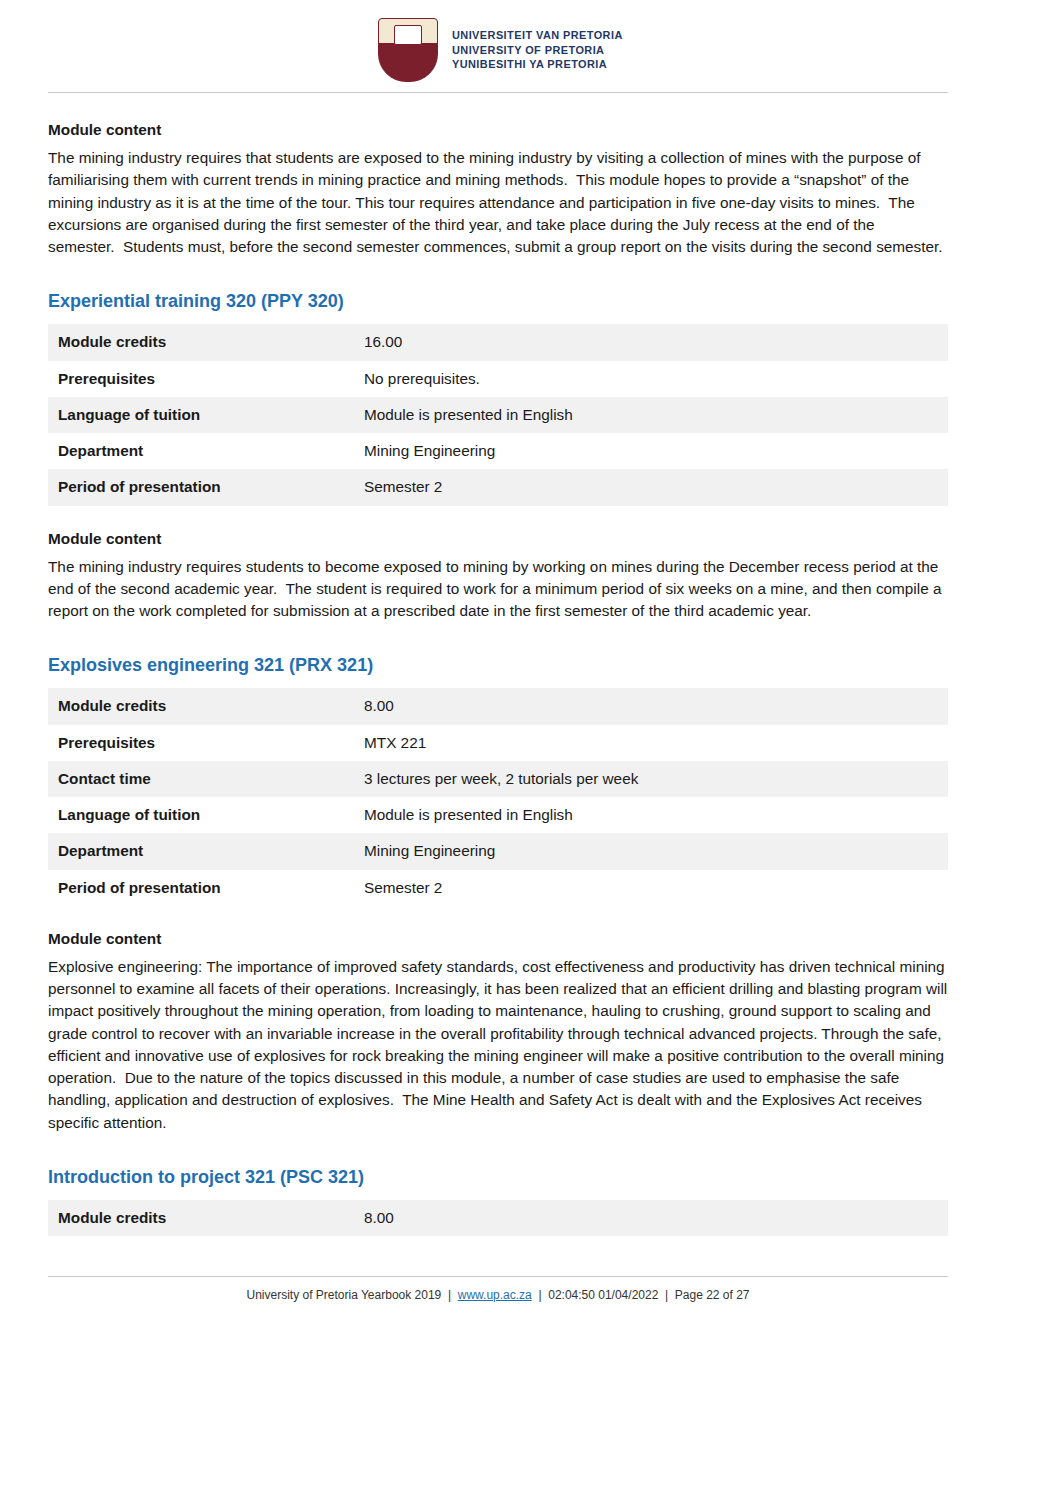Universiteit van Pretoria University of Pretoria Yunibesithi ya Pretoria
Module content
The mining industry requires that students are exposed to the mining industry by visiting a collection of mines with the purpose of familiarising them with current trends in mining practice and mining methods. This module hopes to provide a “snapshot” of the mining industry as it is at the time of the tour. This tour requires attendance and participation in five one-day visits to mines. The excursions are organised during the first semester of the third year, and take place during the July recess at the end of the semester. Students must, before the second semester commences, submit a group report on the visits during the second semester.
Experiential training 320 (PPY 320)
| Module credits | 16.00 |
| Prerequisites | No prerequisites. |
| Language of tuition | Module is presented in English |
| Department | Mining Engineering |
| Period of presentation | Semester 2 |
Module content
The mining industry requires students to become exposed to mining by working on mines during the December recess period at the end of the second academic year. The student is required to work for a minimum period of six weeks on a mine, and then compile a report on the work completed for submission at a prescribed date in the first semester of the third academic year.
Explosives engineering 321 (PRX 321)
| Module credits | 8.00 |
| Prerequisites | MTX 221 |
| Contact time | 3 lectures per week, 2 tutorials per week |
| Language of tuition | Module is presented in English |
| Department | Mining Engineering |
| Period of presentation | Semester 2 |
Module content
Explosive engineering: The importance of improved safety standards, cost effectiveness and productivity has driven technical mining personnel to examine all facets of their operations. Increasingly, it has been realized that an efficient drilling and blasting program will impact positively throughout the mining operation, from loading to maintenance, hauling to crushing, ground support to scaling and grade control to recover with an invariable increase in the overall profitability through technical advanced projects. Through the safe, efficient and innovative use of explosives for rock breaking the mining engineer will make a positive contribution to the overall mining operation. Due to the nature of the topics discussed in this module, a number of case studies are used to emphasise the safe handling, application and destruction of explosives. The Mine Health and Safety Act is dealt with and the Explosives Act receives specific attention.
Introduction to project 321 (PSC 321)
| Module credits | 8.00 |
University of Pretoria Yearbook 2019 | www.up.ac.za | 02:04:50 01/04/2022 | Page 22 of 27